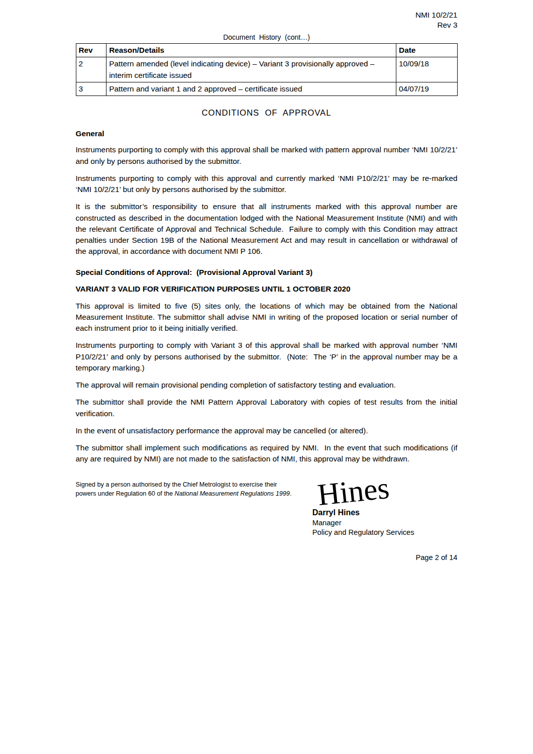NMI 10/2/21
Rev 3
Document History (cont…)
| Rev | Reason/Details | Date |
| --- | --- | --- |
| 2 | Pattern amended (level indicating device) – Variant 3 provisionally approved – interim certificate issued | 10/09/18 |
| 3 | Pattern and variant 1 and 2 approved – certificate issued | 04/07/19 |
CONDITIONS OF APPROVAL
General
Instruments purporting to comply with this approval shall be marked with pattern approval number ‘NMI 10/2/21’ and only by persons authorised by the submittor.
Instruments purporting to comply with this approval and currently marked ‘NMI P10/2/21’ may be re-marked ‘NMI 10/2/21’ but only by persons authorised by the submittor.
It is the submittor’s responsibility to ensure that all instruments marked with this approval number are constructed as described in the documentation lodged with the National Measurement Institute (NMI) and with the relevant Certificate of Approval and Technical Schedule. Failure to comply with this Condition may attract penalties under Section 19B of the National Measurement Act and may result in cancellation or withdrawal of the approval, in accordance with document NMI P 106.
Special Conditions of Approval: (Provisional Approval Variant 3)
VARIANT 3 VALID FOR VERIFICATION PURPOSES UNTIL 1 OCTOBER 2020
This approval is limited to five (5) sites only, the locations of which may be obtained from the National Measurement Institute. The submittor shall advise NMI in writing of the proposed location or serial number of each instrument prior to it being initially verified.
Instruments purporting to comply with Variant 3 of this approval shall be marked with approval number ‘NMI P10/2/21’ and only by persons authorised by the submittor. (Note: The ‘P’ in the approval number may be a temporary marking.)
The approval will remain provisional pending completion of satisfactory testing and evaluation.
The submittor shall provide the NMI Pattern Approval Laboratory with copies of test results from the initial verification.
In the event of unsatisfactory performance the approval may be cancelled (or altered).
The submittor shall implement such modifications as required by NMI. In the event that such modifications (if any are required by NMI) are not made to the satisfaction of NMI, this approval may be withdrawn.
Signed by a person authorised by the Chief Metrologist to exercise their powers under Regulation 60 of the National Measurement Regulations 1999.
Hines
Darryl Hines
Manager
Policy and Regulatory Services
Page 2 of 14